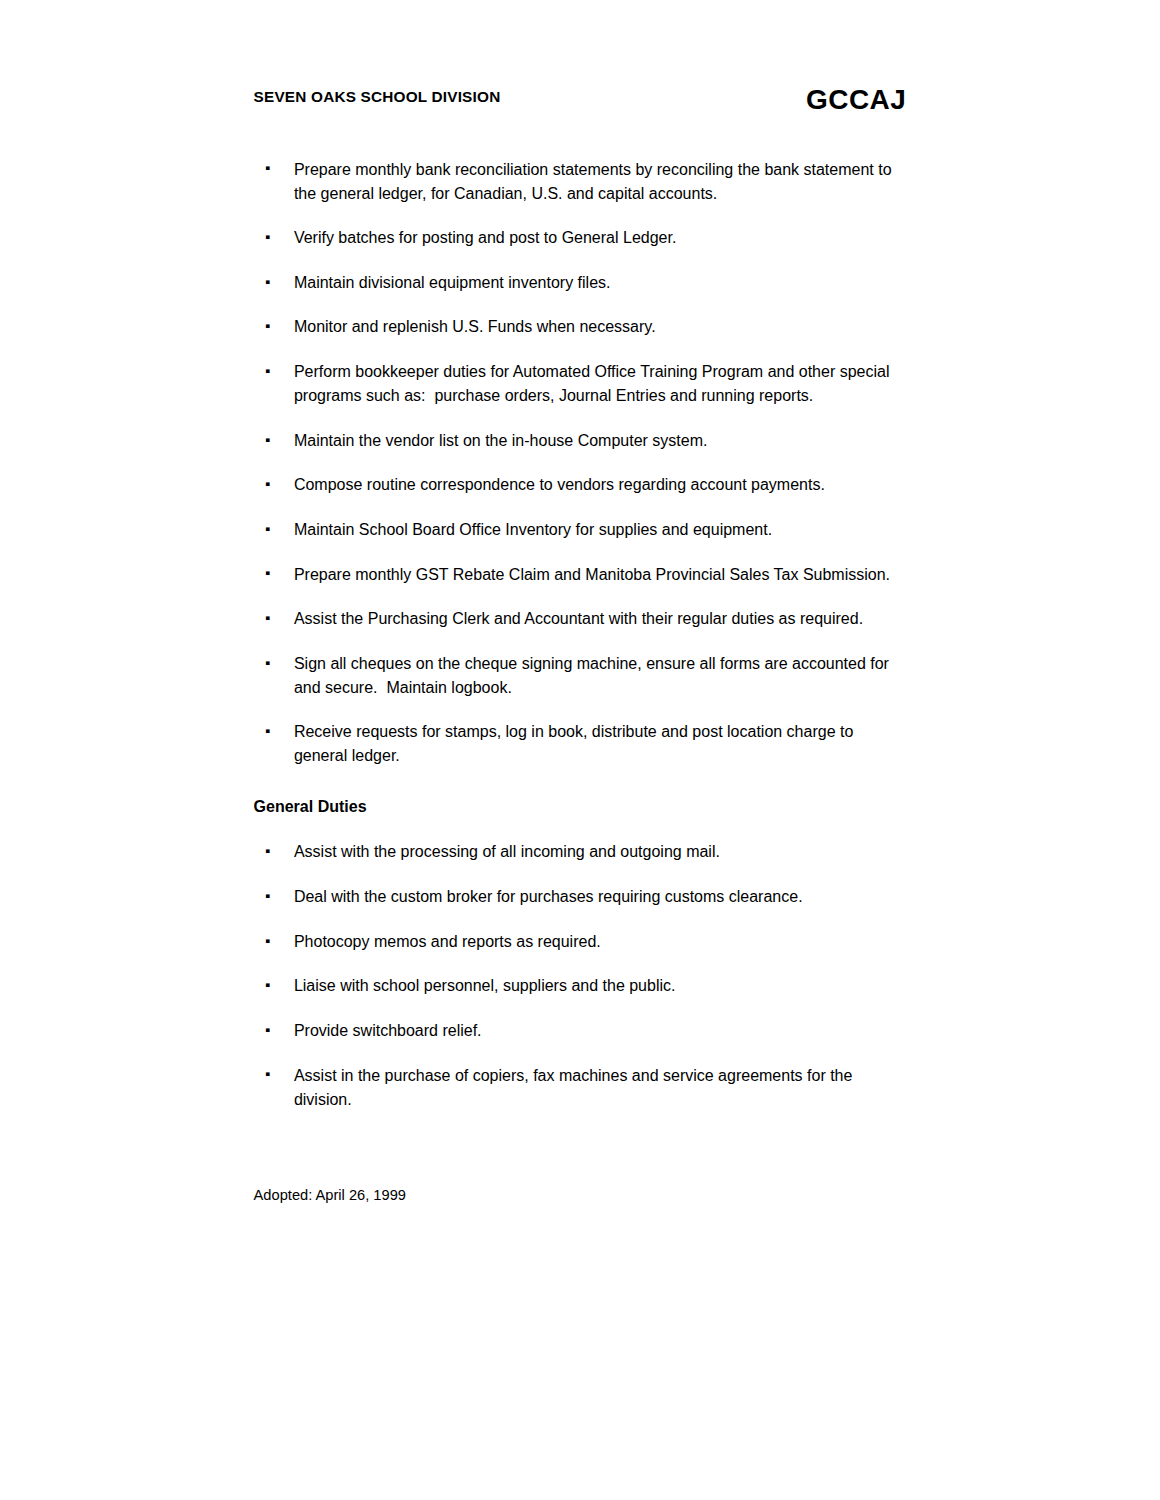SEVEN OAKS SCHOOL DIVISION
GCCAJ
Prepare monthly bank reconciliation statements by reconciling the bank statement to the general ledger, for Canadian, U.S. and capital accounts.
Verify batches for posting and post to General Ledger.
Maintain divisional equipment inventory files.
Monitor and replenish U.S. Funds when necessary.
Perform bookkeeper duties for Automated Office Training Program and other special programs such as: purchase orders, Journal Entries and running reports.
Maintain the vendor list on the in-house Computer system.
Compose routine correspondence to vendors regarding account payments.
Maintain School Board Office Inventory for supplies and equipment.
Prepare monthly GST Rebate Claim and Manitoba Provincial Sales Tax Submission.
Assist the Purchasing Clerk and Accountant with their regular duties as required.
Sign all cheques on the cheque signing machine, ensure all forms are accounted for and secure. Maintain logbook.
Receive requests for stamps, log in book, distribute and post location charge to general ledger.
General Duties
Assist with the processing of all incoming and outgoing mail.
Deal with the custom broker for purchases requiring customs clearance.
Photocopy memos and reports as required.
Liaise with school personnel, suppliers and the public.
Provide switchboard relief.
Assist in the purchase of copiers, fax machines and service agreements for the division.
Adopted: April 26, 1999